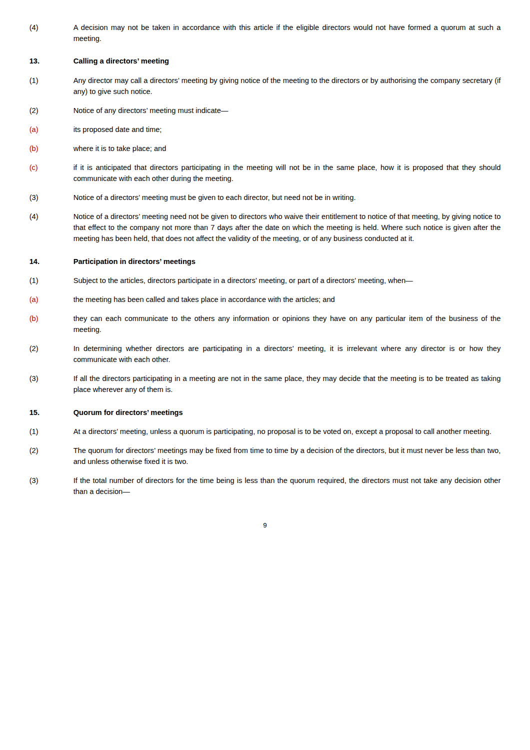(4)
A decision may not be taken in accordance with this article if the eligible directors would not have formed a quorum at such a meeting.
13. Calling a directors’ meeting
(1)
Any director may call a directors’ meeting by giving notice of the meeting to the directors or by authorising the company secretary (if any) to give such notice.
(2)
Notice of any directors’ meeting must indicate—
(a)
its proposed date and time;
(b)
where it is to take place; and
(c)
if it is anticipated that directors participating in the meeting will not be in the same place, how it is proposed that they should communicate with each other during the meeting.
(3)
Notice of a directors’ meeting must be given to each director, but need not be in writing.
(4)
Notice of a directors’ meeting need not be given to directors who waive their entitlement to notice of that meeting, by giving notice to that effect to the company not more than 7 days after the date on which the meeting is held. Where such notice is given after the meeting has been held, that does not affect the validity of the meeting, or of any business conducted at it.
14. Participation in directors’ meetings
(1)
Subject to the articles, directors participate in a directors’ meeting, or part of a directors’ meeting, when—
(a)
the meeting has been called and takes place in accordance with the articles; and
(b)
they can each communicate to the others any information or opinions they have on any particular item of the business of the meeting.
(2)
In determining whether directors are participating in a directors’ meeting, it is irrelevant where any director is or how they communicate with each other.
(3)
If all the directors participating in a meeting are not in the same place, they may decide that the meeting is to be treated as taking place wherever any of them is.
15. Quorum for directors’ meetings
(1)
At a directors’ meeting, unless a quorum is participating, no proposal is to be voted on, except a proposal to call another meeting.
(2)
The quorum for directors’ meetings may be fixed from time to time by a decision of the directors, but it must never be less than two, and unless otherwise fixed it is two.
(3)
If the total number of directors for the time being is less than the quorum required, the directors must not take any decision other than a decision—
9